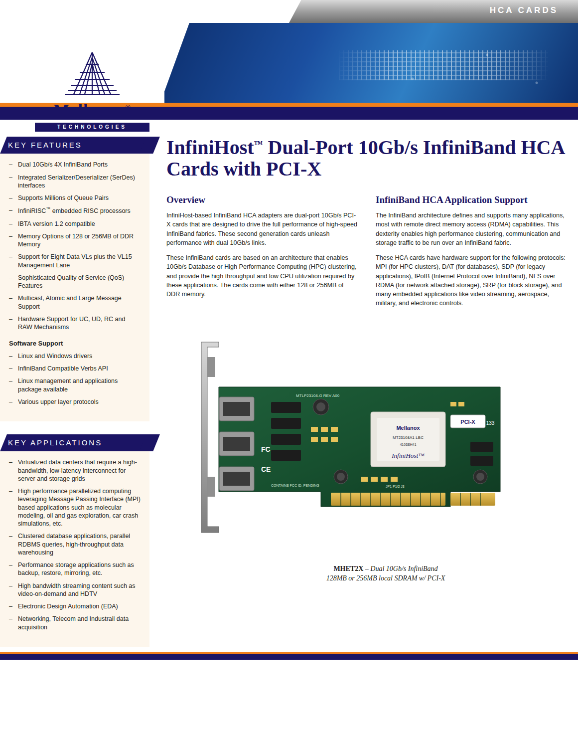HCA CARDS
Mellanox®
TECHNOLOGIES
KEY FEATURES
Dual 10Gb/s 4X InfiniBand Ports
Integrated Serializer/Deserializer (SerDes) interfaces
Supports Millions of Queue Pairs
InfiniRISC™ embedded RISC processors
IBTA version 1.2 compatible
Memory Options of 128 or 256MB of DDR Memory
Support for Eight Data VLs plus the VL15 Management Lane
Sophisticated Quality of Service (QoS) Features
Multicast, Atomic and Large Message Support
Hardware Support for UC, UD, RC and RAW Mechanisms
Software Support
Linux and Windows drivers
InfiniBand Compatible Verbs API
Linux management and applications package available
Various upper layer protocols
KEY APPLICATIONS
Virtualized data centers that require a high-bandwidth, low-latency interconnect for server and storage grids
High performance parallelized computing leveraging Message Passing Interface (MPI) based applications such as molecular modeling, oil and gas exploration, car crash simulations, etc.
Clustered database applications, parallel RDBMS queries, high-throughput data warehousing
Performance storage applications such as backup, restore, mirroring, etc.
High bandwidth streaming content such as video-on-demand and HDTV
Electronic Design Automation (EDA)
Networking, Telecom and Industrail data acquisition
InfiniHost™ Dual-Port 10Gb/s InfiniBand HCA Cards with PCI-X
Overview
InfiniHost-based InfiniBand HCA adapters are dual-port 10Gb/s PCI-X cards that are designed to drive the full performance of high-speed InfiniBand fabrics. These second generation cards unleash performance with dual 10Gb/s links.
These InfiniBand cards are based on an architecture that enables 10Gb/s Database or High Performance Computing (HPC) clustering, and provide the high throughput and low CPU utilization required by these applications. The cards come with either 128 or 256MB of DDR memory.
InfiniBand HCA Application Support
The InfiniBand architecture defines and supports many applications, most with remote direct memory access (RDMA) capabilities. This dexterity enables high performance clustering, communication and storage traffic to be run over an InfiniBand fabric.
These HCA cards have hardware support for the following protocols: MPI (for HPC clusters), DAT (for databases), SDP (for legacy applications), IPoIB (Internet Protocol over InfiniBand), NFS over RDMA (for network attached storage), SRP (for block storage), and many embedded applications like video streaming, aerospace, military, and electronic controls.
Mellanox MT23108A1-LBC 4103SH41 InfiniHost™ PCI-X 133 MTLP23108-G REV A00 CONTAINS FCC ID: PENDING JP1 P1/2 J3 FC CE
MHET2X – Dual 10Gb/s InfiniBand
128MB or 256MB local SDRAM w/ PCI-X